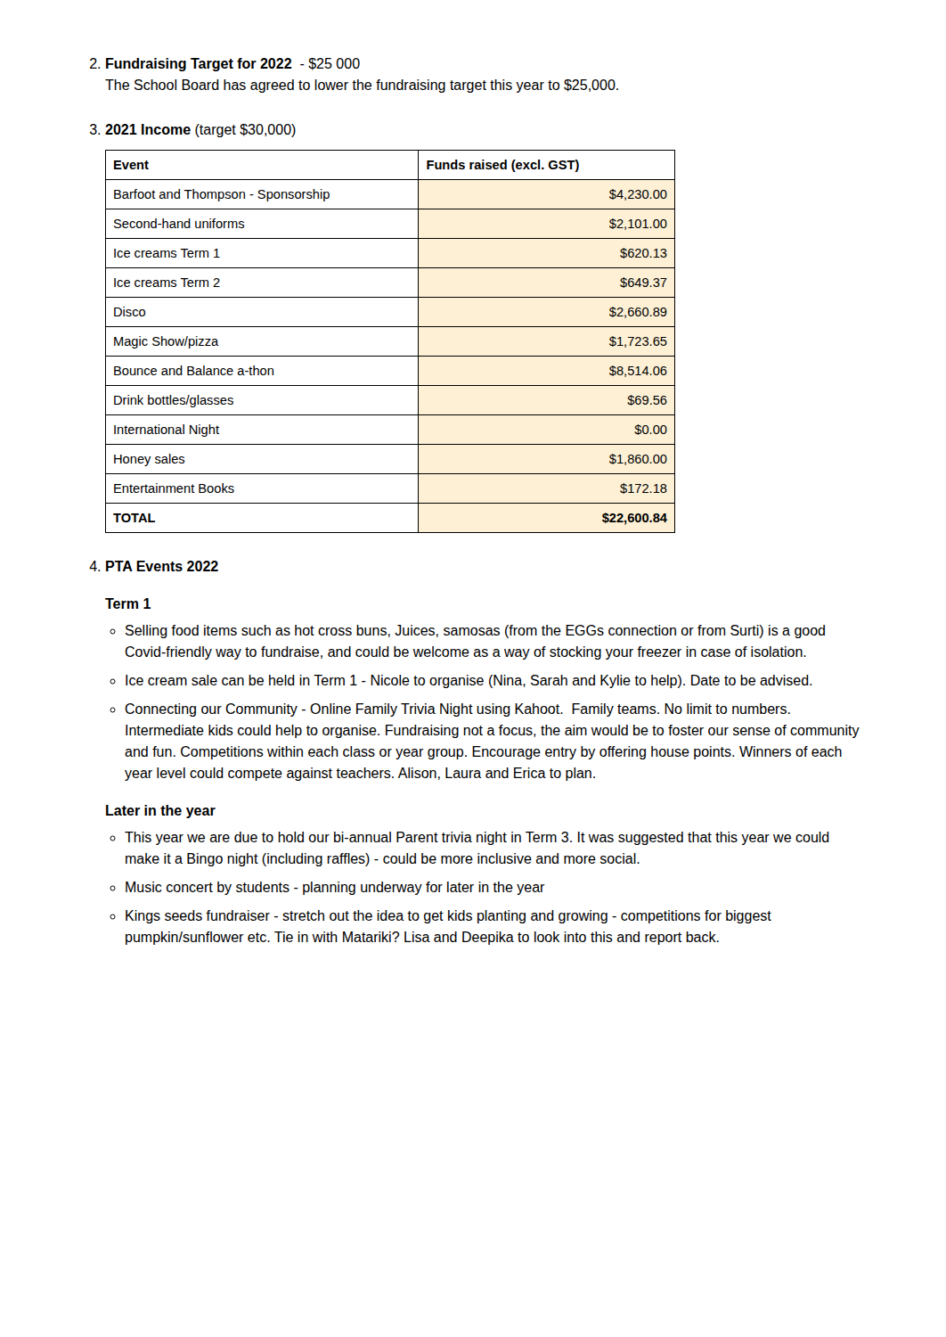Fundraising Target for 2022 - $25 000
The School Board has agreed to lower the fundraising target this year to $25,000.
2021 Income (target $30,000)
| Event | Funds raised (excl. GST) |
| --- | --- |
| Barfoot and Thompson - Sponsorship | $4,230.00 |
| Second-hand uniforms | $2,101.00 |
| Ice creams Term 1 | $620.13 |
| Ice creams Term 2 | $649.37 |
| Disco | $2,660.89 |
| Magic Show/pizza | $1,723.65 |
| Bounce and Balance a-thon | $8,514.06 |
| Drink bottles/glasses | $69.56 |
| International Night | $0.00 |
| Honey sales | $1,860.00 |
| Entertainment Books | $172.18 |
| TOTAL | $22,600.84 |
PTA Events 2022
Term 1
Selling food items such as hot cross buns, Juices, samosas (from the EGGs connection or from Surti) is a good Covid-friendly way to fundraise, and could be welcome as a way of stocking your freezer in case of isolation.
Ice cream sale can be held in Term 1 - Nicole to organise (Nina, Sarah and Kylie to help). Date to be advised.
Connecting our Community - Online Family Trivia Night using Kahoot. Family teams. No limit to numbers. Intermediate kids could help to organise. Fundraising not a focus, the aim would be to foster our sense of community and fun. Competitions within each class or year group. Encourage entry by offering house points. Winners of each year level could compete against teachers. Alison, Laura and Erica to plan.
Later in the year
This year we are due to hold our bi-annual Parent trivia night in Term 3. It was suggested that this year we could make it a Bingo night (including raffles) - could be more inclusive and more social.
Music concert by students - planning underway for later in the year
Kings seeds fundraiser - stretch out the idea to get kids planting and growing - competitions for biggest pumpkin/sunflower etc. Tie in with Matariki? Lisa and Deepika to look into this and report back.